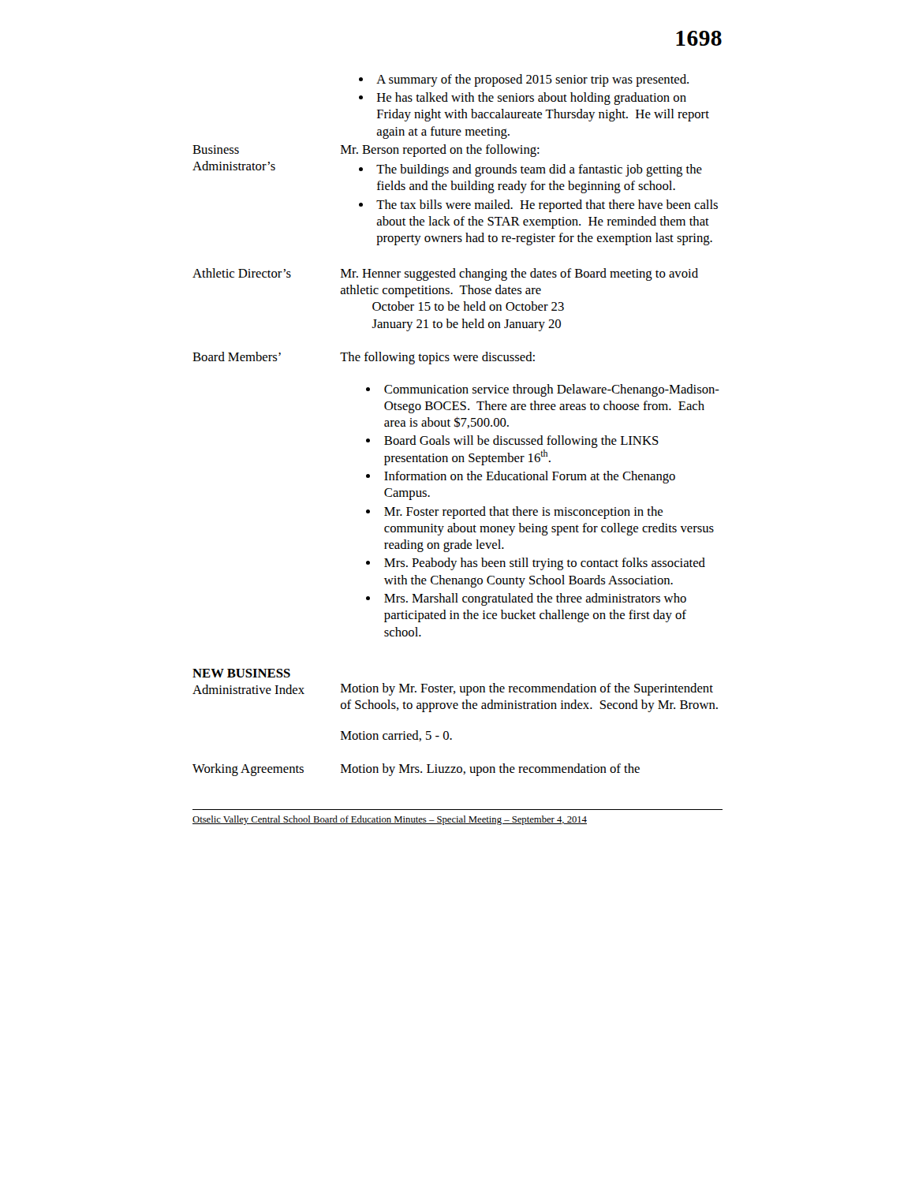1698
| | A summary of the proposed 2015 senior trip was presented. He has talked with the seniors about holding graduation on Friday night with baccalaureate Thursday night. He will report again at a future meeting. |
| Business Administrator’s | Mr. Berson reported on the following: The buildings and grounds team did a fantastic job getting the fields and the building ready for the beginning of school. The tax bills were mailed. He reported that there have been calls about the lack of the STAR exemption. He reminded them that property owners had to re-register for the exemption last spring. |
| Athletic Director’s | Mr. Henner suggested changing the dates of Board meeting to avoid athletic competitions. Those dates are October 15 to be held on October 23 January 21 to be held on January 20 |
| Board Members’ | The following topics were discussed: Communication service through Delaware-Chenango-Madison-Otsego BOCES. There are three areas to choose from. Each area is about $7,500.00. Board Goals will be discussed following the LINKS presentation on September 16 th . Information on the Educational Forum at the Chenango Campus. Mr. Foster reported that there is misconception in the community about money being spent for college credits versus reading on grade level. Mrs. Peabody has been still trying to contact folks associated with the Chenango County School Boards Association. Mrs. Marshall congratulated the three administrators who participated in the ice bucket challenge on the first day of school. |
| NEW BUSINESS Administrative Index | Motion by Mr. Foster, upon the recommendation of the Superintendent of Schools, to approve the administration index. Second by Mr. Brown. Motion carried, 5 - 0. |
| Working Agreements | Motion by Mrs. Liuzzo, upon the recommendation of the |
Otselic Valley Central School Board of Education Minutes – Special Meeting – September 4, 2014